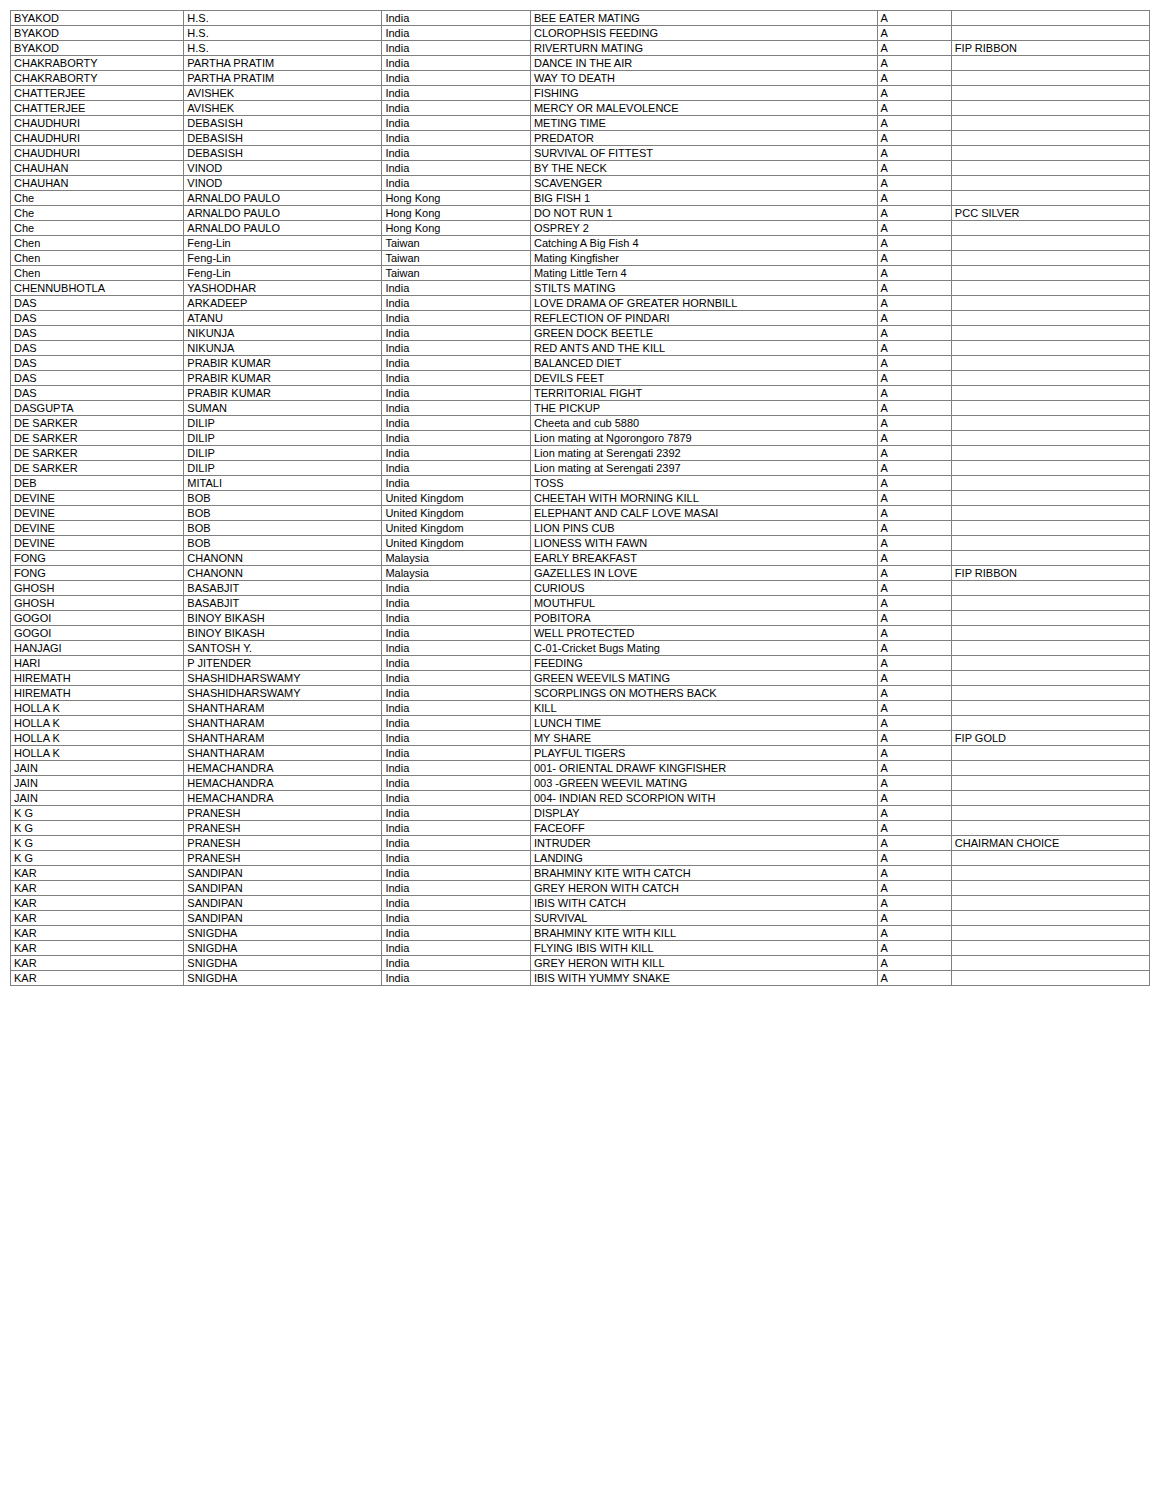| BYAKOD | H.S. | India | BEE EATER MATING | A | |
| BYAKOD | H.S. | India | CLOROPHSIS FEEDING | A | |
| BYAKOD | H.S. | India | RIVERTURN MATING | A | FIP RIBBON |
| CHAKRABORTY | PARTHA PRATIM | India | DANCE IN THE AIR | A | |
| CHAKRABORTY | PARTHA PRATIM | India | WAY TO DEATH | A | |
| CHATTERJEE | AVISHEK | India | FISHING | A | |
| CHATTERJEE | AVISHEK | India | MERCY OR MALEVOLENCE | A | |
| CHAUDHURI | DEBASISH | India | METING TIME | A | |
| CHAUDHURI | DEBASISH | India | PREDATOR | A | |
| CHAUDHURI | DEBASISH | India | SURVIVAL OF FITTEST | A | |
| CHAUHAN | VINOD | India | BY THE NECK | A | |
| CHAUHAN | VINOD | India | SCAVENGER | A | |
| Che | ARNALDO PAULO | Hong Kong | BIG FISH 1 | A | |
| Che | ARNALDO PAULO | Hong Kong | DO NOT RUN 1 | A | PCC SILVER |
| Che | ARNALDO PAULO | Hong Kong | OSPREY 2 | A | |
| Chen | Feng-Lin | Taiwan | Catching A Big Fish 4 | A | |
| Chen | Feng-Lin | Taiwan | Mating Kingfisher | A | |
| Chen | Feng-Lin | Taiwan | Mating Little Tern 4 | A | |
| CHENNUBHOTLA | YASHODHAR | India | STILTS MATING | A | |
| DAS | ARKADEEP | India | LOVE DRAMA OF GREATER HORNBILL | A | |
| DAS | ATANU | India | REFLECTION OF PINDARI | A | |
| DAS | NIKUNJA | India | GREEN DOCK BEETLE | A | |
| DAS | NIKUNJA | India | RED ANTS AND THE KILL | A | |
| DAS | PRABIR KUMAR | India | BALANCED DIET | A | |
| DAS | PRABIR KUMAR | India | DEVILS FEET | A | |
| DAS | PRABIR KUMAR | India | TERRITORIAL FIGHT | A | |
| DASGUPTA | SUMAN | India | THE PICKUP | A | |
| DE SARKER | DILIP | India | Cheeta and cub 5880 | A | |
| DE SARKER | DILIP | India | Lion mating at Ngorongoro 7879 | A | |
| DE SARKER | DILIP | India | Lion mating at Serengati 2392 | A | |
| DE SARKER | DILIP | India | Lion mating at Serengati 2397 | A | |
| DEB | MITALI | India | TOSS | A | |
| DEVINE | BOB | United Kingdom | CHEETAH WITH MORNING KILL | A | |
| DEVINE | BOB | United Kingdom | ELEPHANT AND CALF LOVE MASAI | A | |
| DEVINE | BOB | United Kingdom | LION PINS CUB | A | |
| DEVINE | BOB | United Kingdom | LIONESS WITH FAWN | A | |
| FONG | CHANONN | Malaysia | EARLY BREAKFAST | A | |
| FONG | CHANONN | Malaysia | GAZELLES IN LOVE | A | FIP RIBBON |
| GHOSH | BASABJIT | India | CURIOUS | A | |
| GHOSH | BASABJIT | India | MOUTHFUL | A | |
| GOGOI | BINOY BIKASH | India | POBITORA | A | |
| GOGOI | BINOY BIKASH | India | WELL PROTECTED | A | |
| HANJAGI | SANTOSH Y. | India | C-01-Cricket Bugs Mating | A | |
| HARI | P JITENDER | India | FEEDING | A | |
| HIREMATH | SHASHIDHARSWAMY | India | GREEN WEEVILS MATING | A | |
| HIREMATH | SHASHIDHARSWAMY | India | SCORPLINGS ON MOTHERS BACK | A | |
| HOLLA K | SHANTHARAM | India | KILL | A | |
| HOLLA K | SHANTHARAM | India | LUNCH TIME | A | |
| HOLLA K | SHANTHARAM | India | MY SHARE | A | FIP GOLD |
| HOLLA K | SHANTHARAM | India | PLAYFUL TIGERS | A | |
| JAIN | HEMACHANDRA | India | 001- ORIENTAL DRAWF KINGFISHER | A | |
| JAIN | HEMACHANDRA | India | 003 -GREEN WEEVIL MATING | A | |
| JAIN | HEMACHANDRA | India | 004- INDIAN RED SCORPION WITH | A | |
| K G | PRANESH | India | DISPLAY | A | |
| K G | PRANESH | India | FACEOFF | A | |
| K G | PRANESH | India | INTRUDER | A | CHAIRMAN CHOICE |
| K G | PRANESH | India | LANDING | A | |
| KAR | SANDIPAN | India | BRAHMINY KITE WITH CATCH | A | |
| KAR | SANDIPAN | India | GREY HERON WITH CATCH | A | |
| KAR | SANDIPAN | India | IBIS WITH CATCH | A | |
| KAR | SANDIPAN | India | SURVIVAL | A | |
| KAR | SNIGDHA | India | BRAHMINY KITE WITH KILL | A | |
| KAR | SNIGDHA | India | FLYING IBIS WITH KILL | A | |
| KAR | SNIGDHA | India | GREY HERON WITH KILL | A | |
| KAR | SNIGDHA | India | IBIS WITH YUMMY SNAKE | A | |